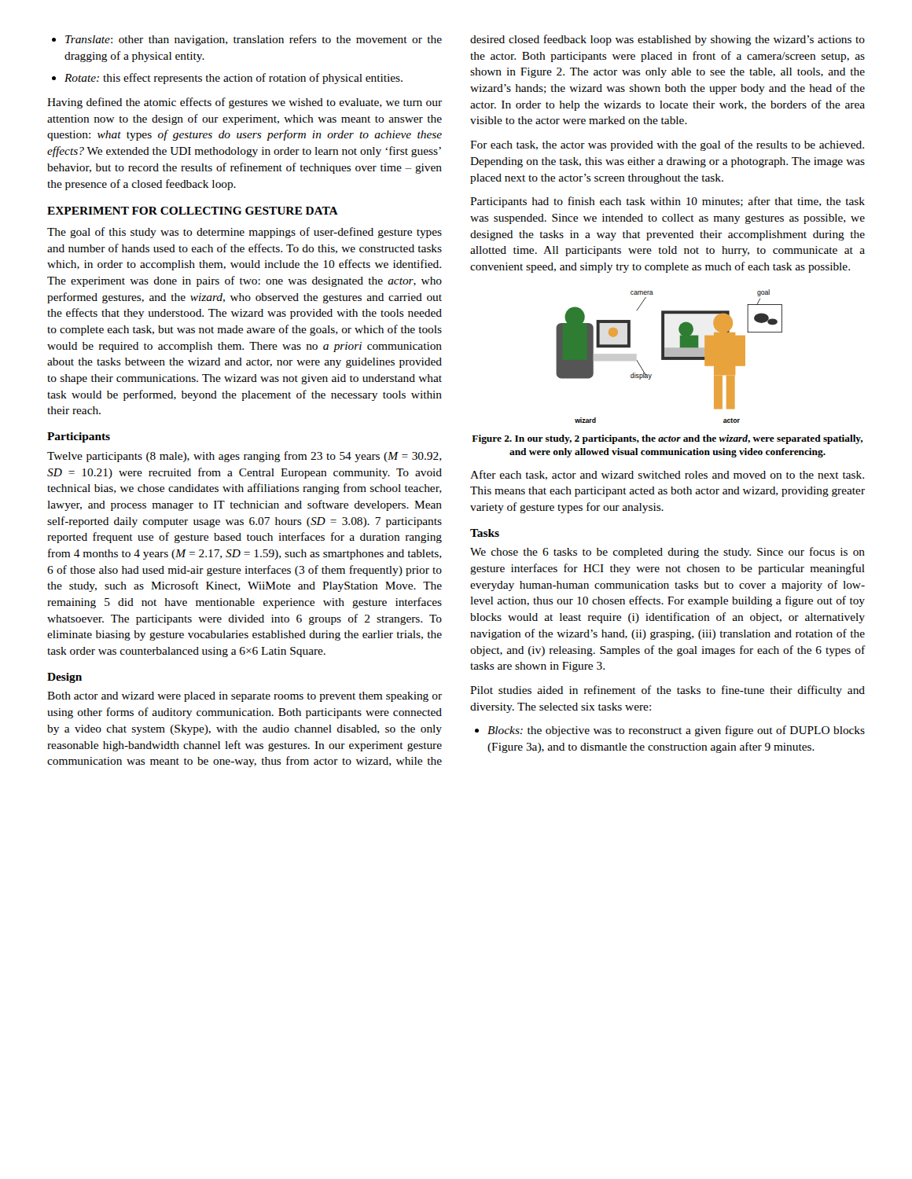Translate: other than navigation, translation refers to the movement or the dragging of a physical entity.
Rotate: this effect represents the action of rotation of physical entities.
Having defined the atomic effects of gestures we wished to evaluate, we turn our attention now to the design of our experiment, which was meant to answer the question: what types of gestures do users perform in order to achieve these effects? We extended the UDI methodology in order to learn not only ‘first guess’ behavior, but to record the results of refinement of techniques over time – given the presence of a closed feedback loop.
Experiment for Collecting Gesture Data
The goal of this study was to determine mappings of user-defined gesture types and number of hands used to each of the effects. To do this, we constructed tasks which, in order to accomplish them, would include the 10 effects we identified. The experiment was done in pairs of two: one was designated the actor, who performed gestures, and the wizard, who observed the gestures and carried out the effects that they understood. The wizard was provided with the tools needed to complete each task, but was not made aware of the goals, or which of the tools would be required to accomplish them. There was no a priori communication about the tasks between the wizard and actor, nor were any guidelines provided to shape their communications. The wizard was not given aid to understand what task would be performed, beyond the placement of the necessary tools within their reach.
Participants
Twelve participants (8 male), with ages ranging from 23 to 54 years (M = 30.92, SD = 10.21) were recruited from a Central European community. To avoid technical bias, we chose candidates with affiliations ranging from school teacher, lawyer, and process manager to IT technician and software developers. Mean self-reported daily computer usage was 6.07 hours (SD = 3.08). 7 participants reported frequent use of gesture based touch interfaces for a duration ranging from 4 months to 4 years (M = 2.17, SD = 1.59), such as smartphones and tablets, 6 of those also had used mid-air gesture interfaces (3 of them frequently) prior to the study, such as Microsoft Kinect, WiiMote and PlayStation Move. The remaining 5 did not have mentionable experience with gesture interfaces whatsoever. The participants were divided into 6 groups of 2 strangers. To eliminate biasing by gesture vocabularies established during the earlier trials, the task order was counterbalanced using a 6×6 Latin Square.
Design
Both actor and wizard were placed in separate rooms to prevent them speaking or using other forms of auditory communication. Both participants were connected by a video chat system (Skype), with the audio channel disabled, so the only reasonable high-bandwidth channel left was gestures. In our experiment gesture communication was meant to be one-way, thus from actor to wizard, while the desired closed feedback loop was established by showing the wizard’s actions to the actor. Both participants were placed in front of a camera/screen setup, as shown in Figure 2. The actor was only able to see the table, all tools, and the wizard’s hands; the wizard was shown both the upper body and the head of the actor. In order to help the wizards to locate their work, the borders of the area visible to the actor were marked on the table.
For each task, the actor was provided with the goal of the results to be achieved. Depending on the task, this was either a drawing or a photograph. The image was placed next to the actor’s screen throughout the task.
Participants had to finish each task within 10 minutes; after that time, the task was suspended. Since we intended to collect as many gestures as possible, we designed the tasks in a way that prevented their accomplishment during the allotted time. All participants were told not to hurry, to communicate at a convenient speed, and simply try to complete as much of each task as possible.
Figure 2. In our study, 2 participants, the actor and the wizard, were separated spatially, and were only allowed visual communication using video conferencing.
After each task, actor and wizard switched roles and moved on to the next task. This means that each participant acted as both actor and wizard, providing greater variety of gesture types for our analysis.
Tasks
We chose the 6 tasks to be completed during the study. Since our focus is on gesture interfaces for HCI they were not chosen to be particular meaningful everyday human-human communication tasks but to cover a majority of low-level action, thus our 10 chosen effects. For example building a figure out of toy blocks would at least require (i) identification of an object, or alternatively navigation of the wizard’s hand, (ii) grasping, (iii) translation and rotation of the object, and (iv) releasing. Samples of the goal images for each of the 6 types of tasks are shown in Figure 3.
Pilot studies aided in refinement of the tasks to fine-tune their difficulty and diversity. The selected six tasks were:
Blocks: the objective was to reconstruct a given figure out of DUPLO blocks (Figure 3a), and to dismantle the construction again after 9 minutes.